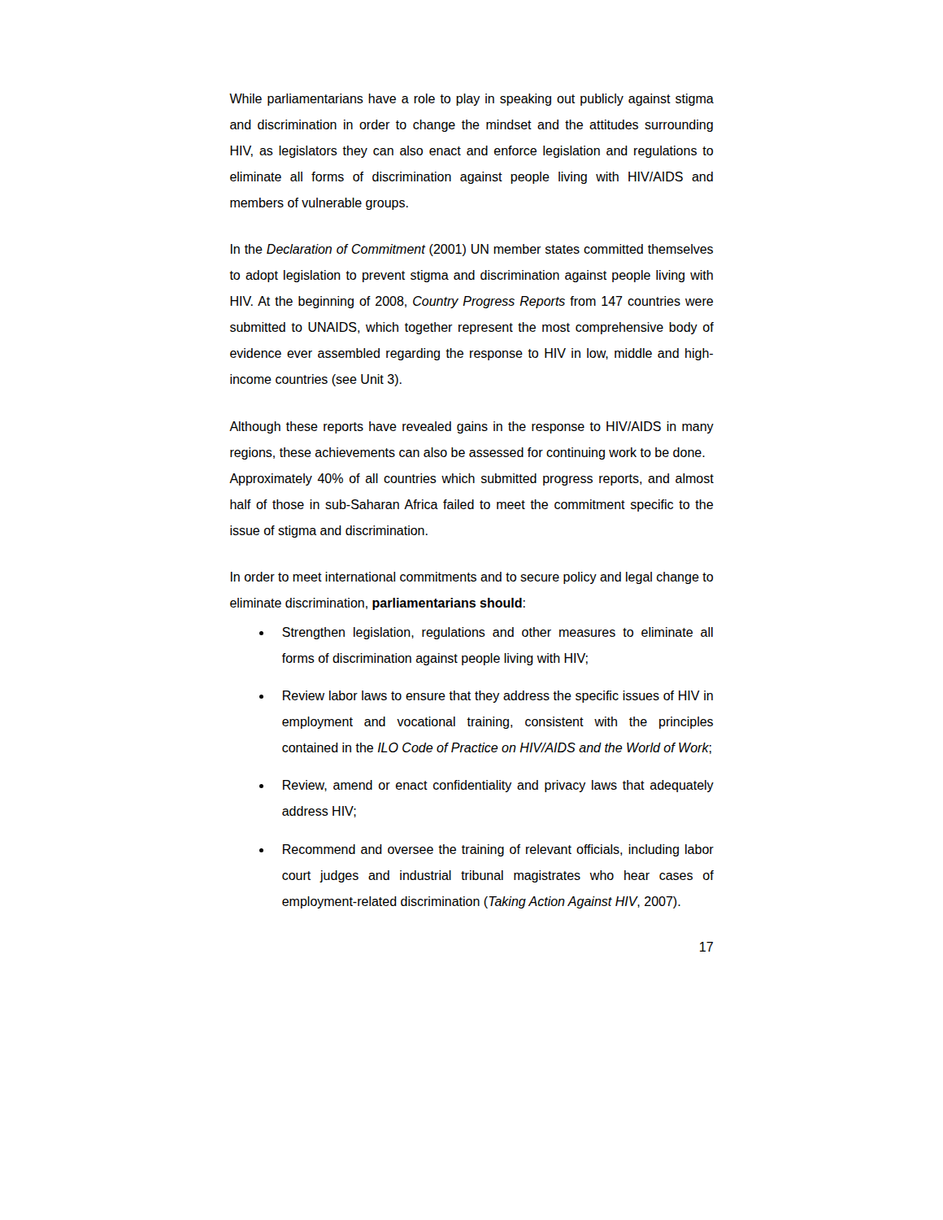While parliamentarians have a role to play in speaking out publicly against stigma and discrimination in order to change the mindset and the attitudes surrounding HIV, as legislators they can also enact and enforce legislation and regulations to eliminate all forms of discrimination against people living with HIV/AIDS and members of vulnerable groups.
In the Declaration of Commitment (2001) UN member states committed themselves to adopt legislation to prevent stigma and discrimination against people living with HIV. At the beginning of 2008, Country Progress Reports from 147 countries were submitted to UNAIDS, which together represent the most comprehensive body of evidence ever assembled regarding the response to HIV in low, middle and high-income countries (see Unit 3).
Although these reports have revealed gains in the response to HIV/AIDS in many regions, these achievements can also be assessed for continuing work to be done.
Approximately 40% of all countries which submitted progress reports, and almost half of those in sub-Saharan Africa failed to meet the commitment specific to the issue of stigma and discrimination.
In order to meet international commitments and to secure policy and legal change to eliminate discrimination, parliamentarians should:
Strengthen legislation, regulations and other measures to eliminate all forms of discrimination against people living with HIV;
Review labor laws to ensure that they address the specific issues of HIV in employment and vocational training, consistent with the principles contained in the ILO Code of Practice on HIV/AIDS and the World of Work;
Review, amend or enact confidentiality and privacy laws that adequately address HIV;
Recommend and oversee the training of relevant officials, including labor court judges and industrial tribunal magistrates who hear cases of employment-related discrimination (Taking Action Against HIV, 2007).
17